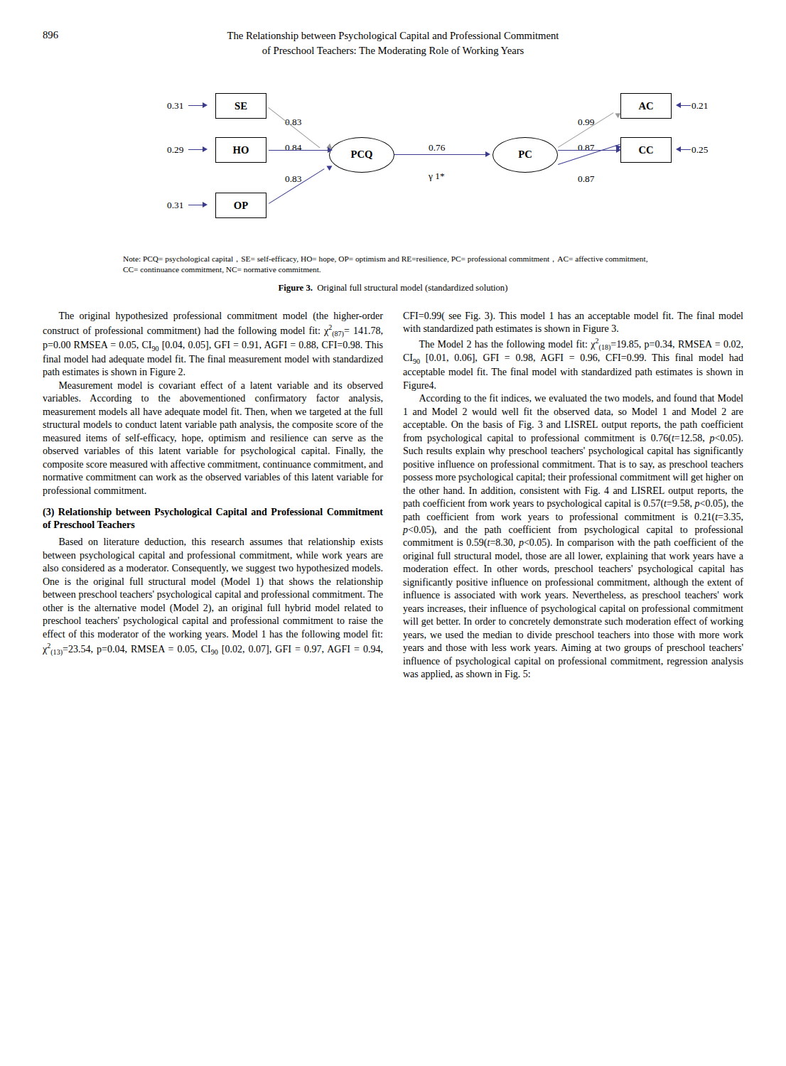896
The Relationship between Psychological Capital and Professional Commitment
of Preschool Teachers: The Moderating Role of Working Years
SE
HO
OP
0.31
0.29
0.31
PCQ
PC
AC
CC
0.21
0.25
0.83
0.84
0.83
0.76
γ 1*
0.99
0.87
0.87
Note: PCQ= psychological capital，SE= self-efficacy, HO= hope, OP= optimism and RE=resilience, PC= professional commitment，AC= affective commitment, CC= continuance commitment, NC= normative commitment.
Figure 3. Original full structural model (standardized solution)
The original hypothesized professional commitment model (the higher-order construct of professional commitment) had the following model fit: χ2(87)= 141.78, p=0.00 RMSEA = 0.05, CI90 [0.04, 0.05], GFI = 0.91, AGFI = 0.88, CFI=0.98. This final model had adequate model fit. The final measurement model with standardized path estimates is shown in Figure 2.
Measurement model is covariant effect of a latent variable and its observed variables. According to the abovementioned confirmatory factor analysis, measurement models all have adequate model fit. Then, when we targeted at the full structural models to conduct latent variable path analysis, the composite score of the measured items of self-efficacy, hope, optimism and resilience can serve as the observed variables of this latent variable for psychological capital. Finally, the composite score measured with affective commitment, continuance commitment, and normative commitment can work as the observed variables of this latent variable for professional commitment.
(3) Relationship between Psychological Capital and Professional Commitment of Preschool Teachers
Based on literature deduction, this research assumes that relationship exists between psychological capital and professional commitment, while work years are also considered as a moderator. Consequently, we suggest two hypothesized models. One is the original full structural model (Model 1) that shows the relationship between preschool teachers' psychological capital and professional commitment. The other is the alternative model (Model 2), an original full hybrid model related to preschool teachers' psychological capital and professional commitment to raise the effect of this moderator of the working years. Model 1 has the following model fit: χ2(13)=23.54, p=0.04, RMSEA = 0.05, CI90 [0.02, 0.07], GFI = 0.97, AGFI = 0.94, CFI=0.99( see Fig. 3). This model 1 has an acceptable model fit. The final model with standardized path estimates is shown in Figure 3.
The Model 2 has the following model fit: χ2(18)=19.85, p=0.34, RMSEA = 0.02, CI90 [0.01, 0.06], GFI = 0.98, AGFI = 0.96, CFI=0.99. This final model had acceptable model fit. The final model with standardized path estimates is shown in Figure4.
According to the fit indices, we evaluated the two models, and found that Model 1 and Model 2 would well fit the observed data, so Model 1 and Model 2 are acceptable. On the basis of Fig. 3 and LISREL output reports, the path coefficient from psychological capital to professional commitment is 0.76(t=12.58, p<0.05). Such results explain why preschool teachers' psychological capital has significantly positive influence on professional commitment. That is to say, as preschool teachers possess more psychological capital; their professional commitment will get higher on the other hand. In addition, consistent with Fig. 4 and LISREL output reports, the path coefficient from work years to psychological capital is 0.57(t=9.58, p<0.05), the path coefficient from work years to professional commitment is 0.21(t=3.35, p<0.05), and the path coefficient from psychological capital to professional commitment is 0.59(t=8.30, p<0.05). In comparison with the path coefficient of the original full structural model, those are all lower, explaining that work years have a moderation effect. In other words, preschool teachers' psychological capital has significantly positive influence on professional commitment, although the extent of influence is associated with work years. Nevertheless, as preschool teachers' work years increases, their influence of psychological capital on professional commitment will get better. In order to concretely demonstrate such moderation effect of working years, we used the median to divide preschool teachers into those with more work years and those with less work years. Aiming at two groups of preschool teachers' influence of psychological capital on professional commitment, regression analysis was applied, as shown in Fig. 5: